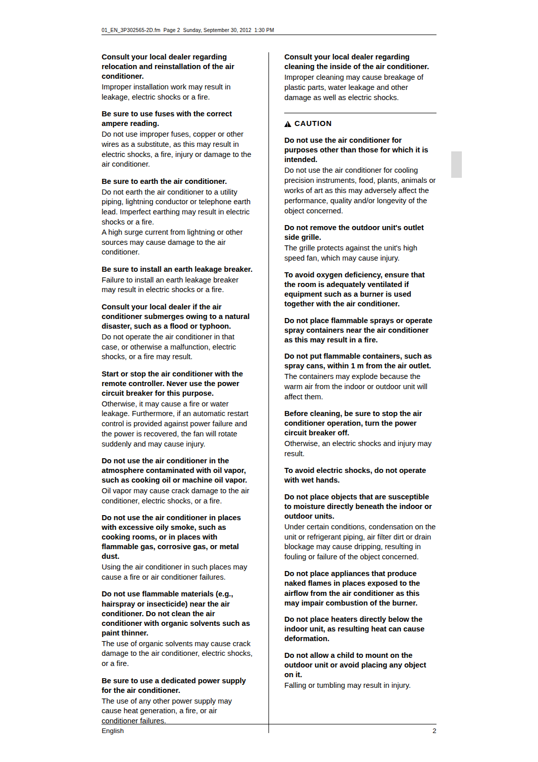01_EN_3P302565-2D.fm Page 2 Sunday, September 30, 2012 1:30 PM
Consult your local dealer regarding relocation and reinstallation of the air conditioner.
Improper installation work may result in leakage, electric shocks or a fire.
Be sure to use fuses with the correct ampere reading.
Do not use improper fuses, copper or other wires as a substitute, as this may result in electric shocks, a fire, injury or damage to the air conditioner.
Be sure to earth the air conditioner.
Do not earth the air conditioner to a utility piping, lightning conductor or telephone earth lead. Imperfect earthing may result in electric shocks or a fire.
A high surge current from lightning or other sources may cause damage to the air conditioner.
Be sure to install an earth leakage breaker.
Failure to install an earth leakage breaker may result in electric shocks or a fire.
Consult your local dealer if the air conditioner submerges owing to a natural disaster, such as a flood or typhoon.
Do not operate the air conditioner in that case, or otherwise a malfunction, electric shocks, or a fire may result.
Start or stop the air conditioner with the remote controller. Never use the power circuit breaker for this purpose.
Otherwise, it may cause a fire or water leakage. Furthermore, if an automatic restart control is provided against power failure and the power is recovered, the fan will rotate suddenly and may cause injury.
Do not use the air conditioner in the atmosphere contaminated with oil vapor, such as cooking oil or machine oil vapor.
Oil vapor may cause crack damage to the air conditioner, electric shocks, or a fire.
Do not use the air conditioner in places with excessive oily smoke, such as cooking rooms, or in places with flammable gas, corrosive gas, or metal dust.
Using the air conditioner in such places may cause a fire or air conditioner failures.
Do not use flammable materials (e.g., hairspray or insecticide) near the air conditioner. Do not clean the air conditioner with organic solvents such as paint thinner.
The use of organic solvents may cause crack damage to the air conditioner, electric shocks, or a fire.
Be sure to use a dedicated power supply for the air conditioner.
The use of any other power supply may cause heat generation, a fire, or air conditioner failures.
Consult your local dealer regarding cleaning the inside of the air conditioner.
Improper cleaning may cause breakage of plastic parts, water leakage and other damage as well as electric shocks.
CAUTION
Do not use the air conditioner for purposes other than those for which it is intended.
Do not use the air conditioner for cooling precision instruments, food, plants, animals or works of art as this may adversely affect the performance, quality and/or longevity of the object concerned.
Do not remove the outdoor unit's outlet side grille.
The grille protects against the unit's high speed fan, which may cause injury.
To avoid oxygen deficiency, ensure that the room is adequately ventilated if equipment such as a burner is used together with the air conditioner.
Do not place flammable sprays or operate spray containers near the air conditioner as this may result in a fire.
Do not put flammable containers, such as spray cans, within 1 m from the air outlet.
The containers may explode because the warm air from the indoor or outdoor unit will affect them.
Before cleaning, be sure to stop the air conditioner operation, turn the power circuit breaker off.
Otherwise, an electric shocks and injury may result.
To avoid electric shocks, do not operate with wet hands.
Do not place objects that are susceptible to moisture directly beneath the indoor or outdoor units.
Under certain conditions, condensation on the unit or refrigerant piping, air filter dirt or drain blockage may cause dripping, resulting in fouling or failure of the object concerned.
Do not place appliances that produce naked flames in places exposed to the airflow from the air conditioner as this may impair combustion of the burner.
Do not place heaters directly below the indoor unit, as resulting heat can cause deformation.
Do not allow a child to mount on the outdoor unit or avoid placing any object on it.
Falling or tumbling may result in injury.
English 2